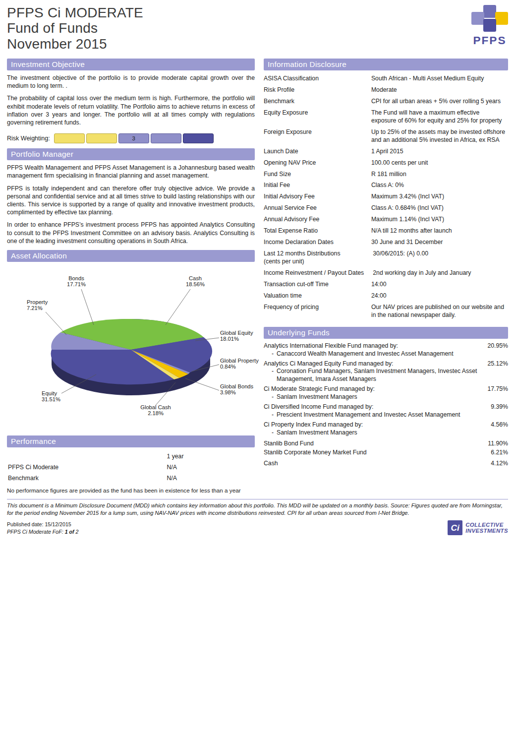PFPS Ci MODERATE
Fund of FundsNovember 2015
PFPS
Investment Objective
The investment objective of the portfolio is to provide moderate capital growth over the medium to long term. .
The probability of capital loss over the medium term is high. Furthermore, the portfolio will exhibit moderate levels of return volatility. The Portfolio aims to achieve returns in excess of inflation over 3 years and longer. The portfolio will at all times comply with regulations governing retirement funds.
Risk Weighting:
3
Portfolio Manager
PFPS Wealth Management and PFPS Asset Management is a Johannesburg based wealth management firm specialising in financial planning and asset management.
PFPS is totally independent and can therefore offer truly objective advice. We provide a personal and confidential service and at all times strive to build lasting relationships with our clients. This service is supported by a range of quality and innovative investment products, complimented by effective tax planning.
In order to enhance PFPS’s investment process PFPS has appointed Analytics Consulting to consult to the PFPS Investment Committee on an advisory basis. Analytics Consulting is one of the leading investment consulting operations in South Africa.
Asset Allocation
Bonds 17.71% Cash 18.56% Property 7.21% Global Equity 18.01% Global Property 0.84% Global Bonds 3.98% Global Cash 2.18% Equity 31.51%
Performance
| | 1 year |
| PFPS Ci Moderate | N/A |
| Benchmark | N/A |
No performance figures are provided as the fund has been in existence for less than a year
Information Disclosure
| ASISA Classification | South African - Multi Asset Medium Equity |
| Risk Profile | Moderate |
| Benchmark | CPI for all urban areas + 5% over rolling 5 years |
| Equity Exposure | The Fund will have a maximum effective exposure of 60% for equity and 25% for property |
| Foreign Exposure | Up to 25% of the assets may be invested offshore and an additional 5% invested in Africa, ex RSA |
| Launch Date | 1 April 2015 |
| Opening NAV Price | 100.00 cents per unit |
| Fund Size | R 181 million |
| Initial Fee | Class A: 0% |
| Initial Advisory Fee | Maximum 3.42% (Incl VAT) |
| Annual Service Fee | Class A: 0.684% (Incl VAT) |
| Annual Advisory Fee | Maximum 1.14% (Incl VAT) |
| Total Expense Ratio | N/A till 12 months after launch |
| Income Declaration Dates | 30 June and 31 December |
| Last 12 months Distributions (cents per unit) | 30/06/2015: (A) 0.00 |
| Income Reinvestment / Payout Dates | 2nd working day in July and January |
| Transaction cut-off Time | 14:00 |
| Valuation time | 24:00 |
| Frequency of pricing | Our NAV prices are published on our website and in the national newspaper daily. |
Underlying Funds
Analytics International Flexible Fund managed by:
20.95%
Canaccord Wealth Management and Investec Asset Management
Analytics Ci Managed Equity Fund managed by:
25.12%
Coronation Fund Managers, Sanlam Investment Managers, Investec Asset Management, Imara Asset Managers
Ci Moderate Strategic Fund managed by:
17.75%
Sanlam Investment Managers
Ci Diversified Income Fund managed by:
9.39%
Prescient Investment Management and Investec Asset Management
Ci Property Index Fund managed by:
4.56%
Sanlam Investment Managers
Stanlib Bond Fund
11.90%
Stanlib Corporate Money Market Fund
6.21%
Cash
4.12%
This document is a Minimum Disclosure Document (MDD) which contains key information about this portfolio. This MDD will be updated on a monthly basis. Source: Figures quoted are from Morningstar, for the period ending November 2015 for a lump sum, using NAV-NAV prices with income distributions reinvested. CPI for all urban areas sourced from I-Net Bridge.
Published date: 15/12/2015
PFPS Ci Moderate FoF: 1 of 2
Ci
COLLECTIVE
INVESTMENTS